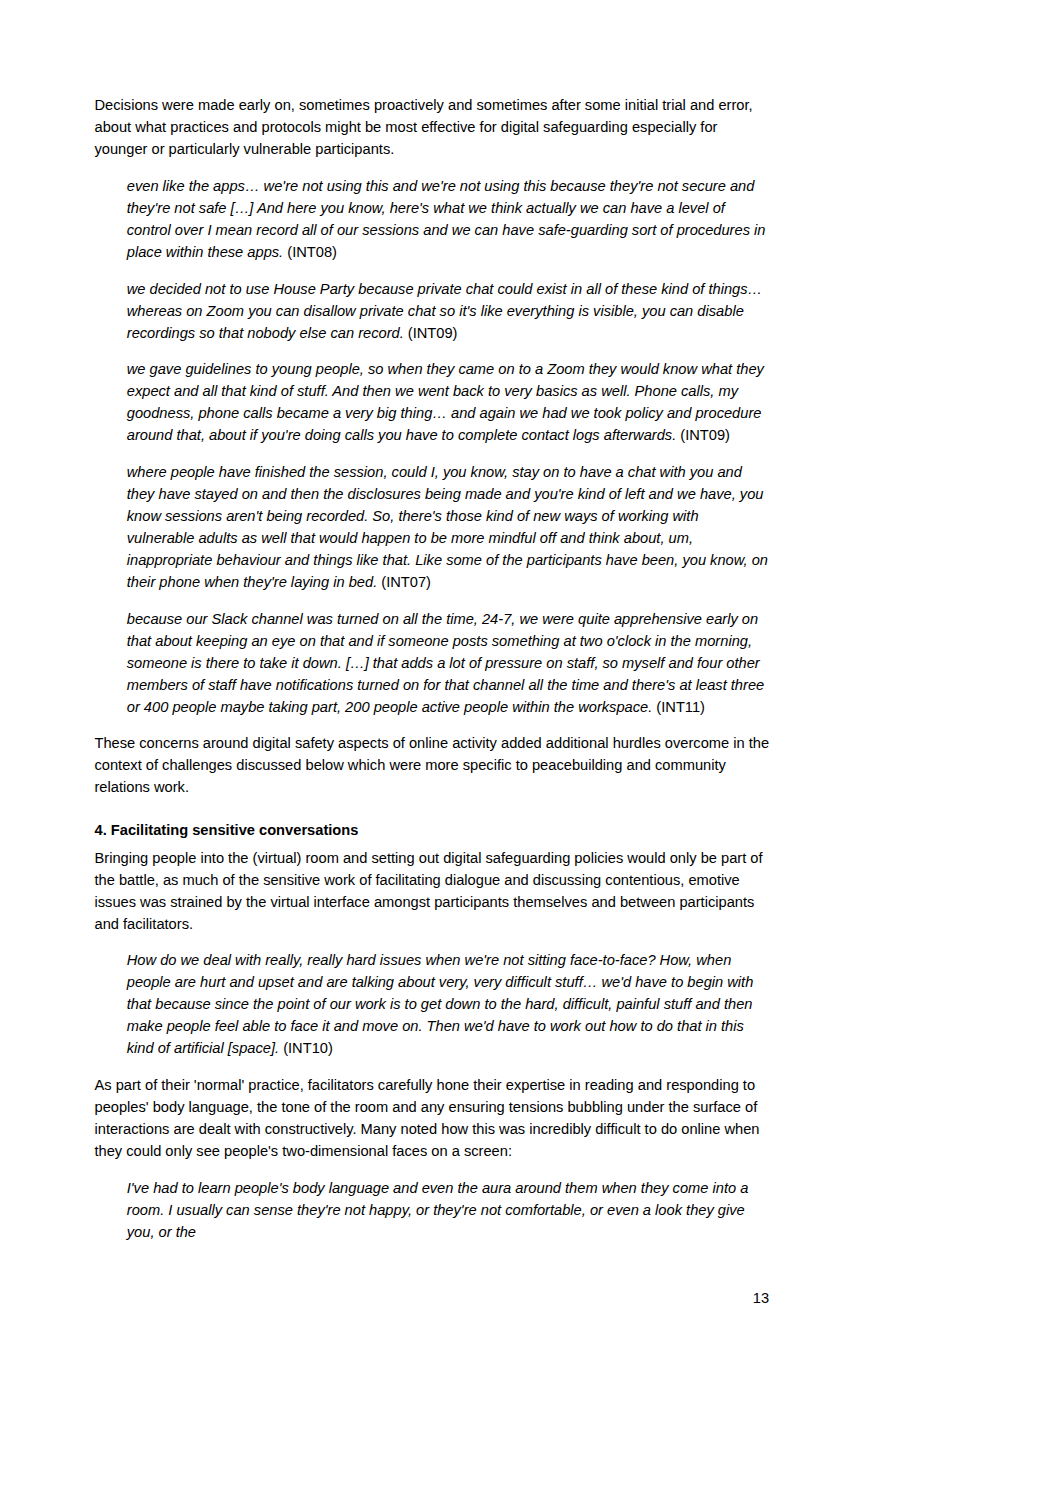Decisions were made early on, sometimes proactively and sometimes after some initial trial and error, about what practices and protocols might be most effective for digital safeguarding especially for younger or particularly vulnerable participants.
even like the apps… we're not using this and we're not using this because they're not secure and they're not safe […] And here you know, here's what we think actually we can have a level of control over I mean record all of our sessions and we can have safe-guarding sort of procedures in place within these apps. (INT08)
we decided not to use House Party because private chat could exist in all of these kind of things… whereas on Zoom you can disallow private chat so it's like everything is visible, you can disable recordings so that nobody else can record. (INT09)
we gave guidelines to young people, so when they came on to a Zoom they would know what they expect and all that kind of stuff. And then we went back to very basics as well. Phone calls, my goodness, phone calls became a very big thing… and again we had we took policy and procedure around that, about if you're doing calls you have to complete contact logs afterwards. (INT09)
where people have finished the session, could I, you know, stay on to have a chat with you and they have stayed on and then the disclosures being made and you're kind of left and we have, you know sessions aren't being recorded. So, there's those kind of new ways of working with vulnerable adults as well that would happen to be more mindful off and think about, um, inappropriate behaviour and things like that. Like some of the participants have been, you know, on their phone when they're laying in bed. (INT07)
because our Slack channel was turned on all the time, 24-7, we were quite apprehensive early on that about keeping an eye on that and if someone posts something at two o'clock in the morning, someone is there to take it down. […] that adds a lot of pressure on staff, so myself and four other members of staff have notifications turned on for that channel all the time and there's at least three or 400 people maybe taking part, 200 people active people within the workspace. (INT11)
These concerns around digital safety aspects of online activity added additional hurdles overcome in the context of challenges discussed below which were more specific to peacebuilding and community relations work.
4. Facilitating sensitive conversations
Bringing people into the (virtual) room and setting out digital safeguarding policies would only be part of the battle, as much of the sensitive work of facilitating dialogue and discussing contentious, emotive issues was strained by the virtual interface amongst participants themselves and between participants and facilitators.
How do we deal with really, really hard issues when we're not sitting face-to-face? How, when people are hurt and upset and are talking about very, very difficult stuff… we'd have to begin with that because since the point of our work is to get down to the hard, difficult, painful stuff and then make people feel able to face it and move on. Then we'd have to work out how to do that in this kind of artificial [space]. (INT10)
As part of their 'normal' practice, facilitators carefully hone their expertise in reading and responding to peoples' body language, the tone of the room and any ensuring tensions bubbling under the surface of interactions are dealt with constructively. Many noted how this was incredibly difficult to do online when they could only see people's two-dimensional faces on a screen:
I've had to learn people's body language and even the aura around them when they come into a room. I usually can sense they're not happy, or they're not comfortable, or even a look they give you, or the
13